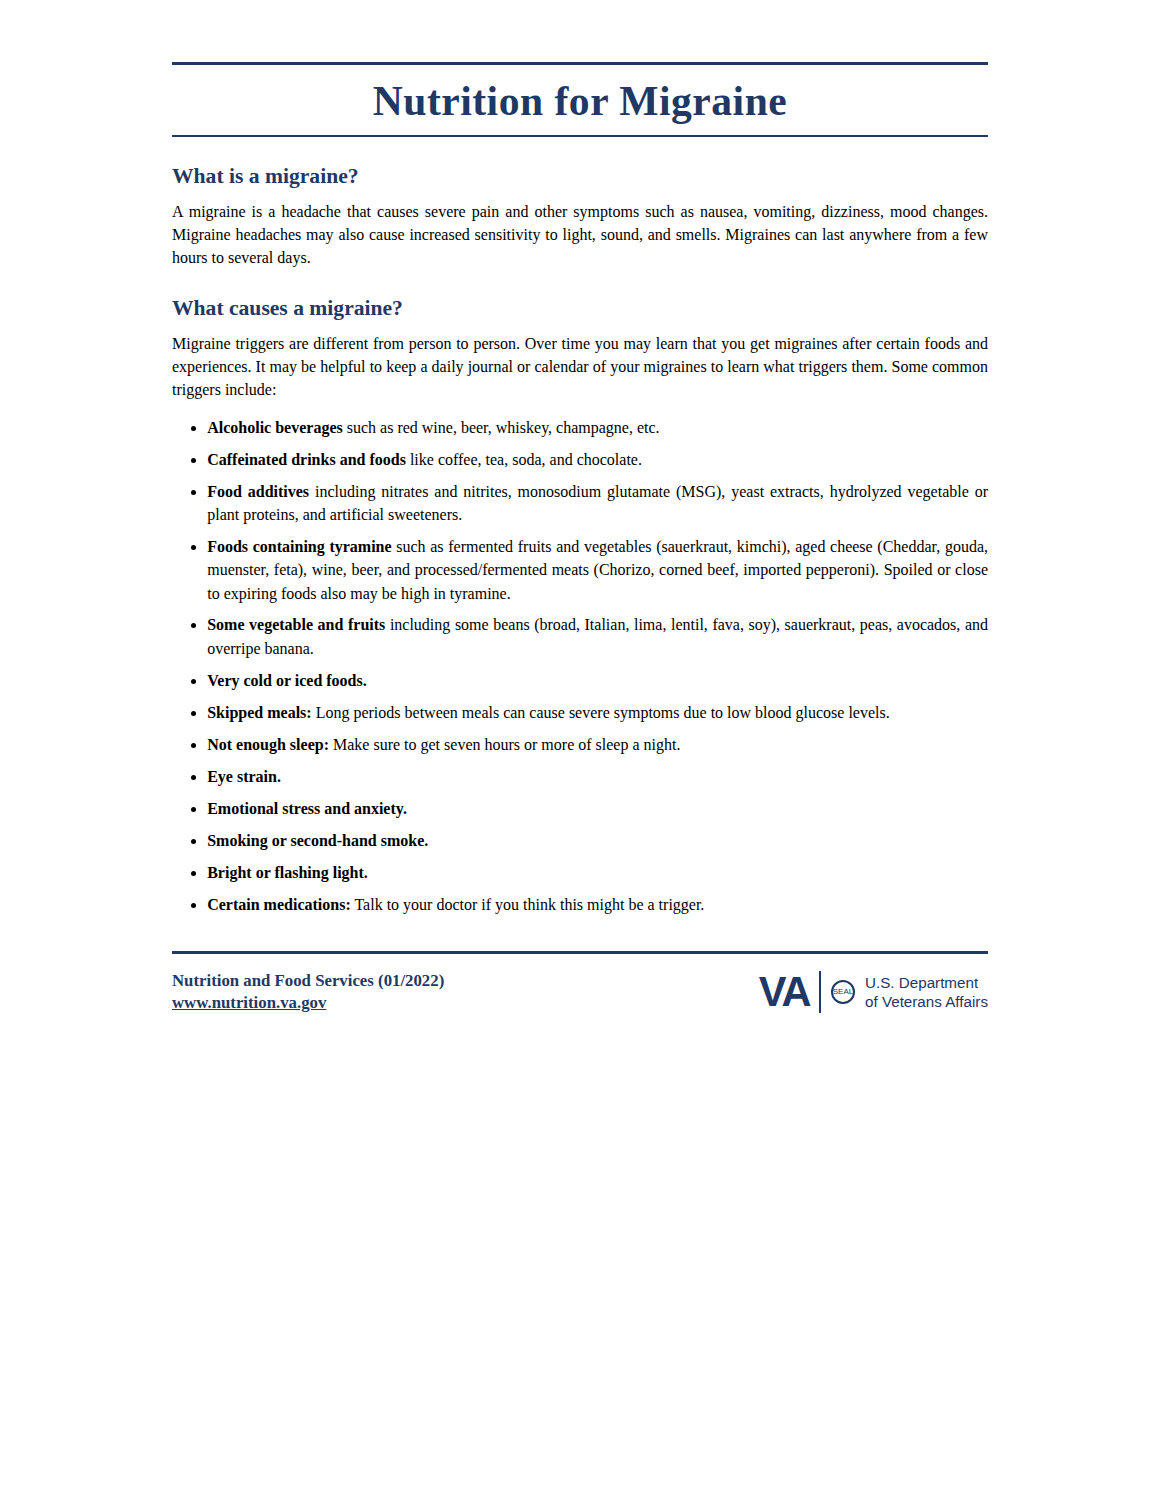Nutrition for Migraine
What is a migraine?
A migraine is a headache that causes severe pain and other symptoms such as nausea, vomiting, dizziness, mood changes. Migraine headaches may also cause increased sensitivity to light, sound, and smells. Migraines can last anywhere from a few hours to several days.
What causes a migraine?
Migraine triggers are different from person to person. Over time you may learn that you get migraines after certain foods and experiences. It may be helpful to keep a daily journal or calendar of your migraines to learn what triggers them. Some common triggers include:
Alcoholic beverages such as red wine, beer, whiskey, champagne, etc.
Caffeinated drinks and foods like coffee, tea, soda, and chocolate.
Food additives including nitrates and nitrites, monosodium glutamate (MSG), yeast extracts, hydrolyzed vegetable or plant proteins, and artificial sweeteners.
Foods containing tyramine such as fermented fruits and vegetables (sauerkraut, kimchi), aged cheese (Cheddar, gouda, muenster, feta), wine, beer, and processed/fermented meats (Chorizo, corned beef, imported pepperoni). Spoiled or close to expiring foods also may be high in tyramine.
Some vegetable and fruits including some beans (broad, Italian, lima, lentil, fava, soy), sauerkraut, peas, avocados, and overripe banana.
Very cold or iced foods.
Skipped meals: Long periods between meals can cause severe symptoms due to low blood glucose levels.
Not enough sleep: Make sure to get seven hours or more of sleep a night.
Eye strain.
Emotional stress and anxiety.
Smoking or second-hand smoke.
Bright or flashing light.
Certain medications: Talk to your doctor if you think this might be a trigger.
Nutrition and Food Services (01/2022)
www.nutrition.va.gov
VA
SEAL
U.S. Department
of Veterans Affairs